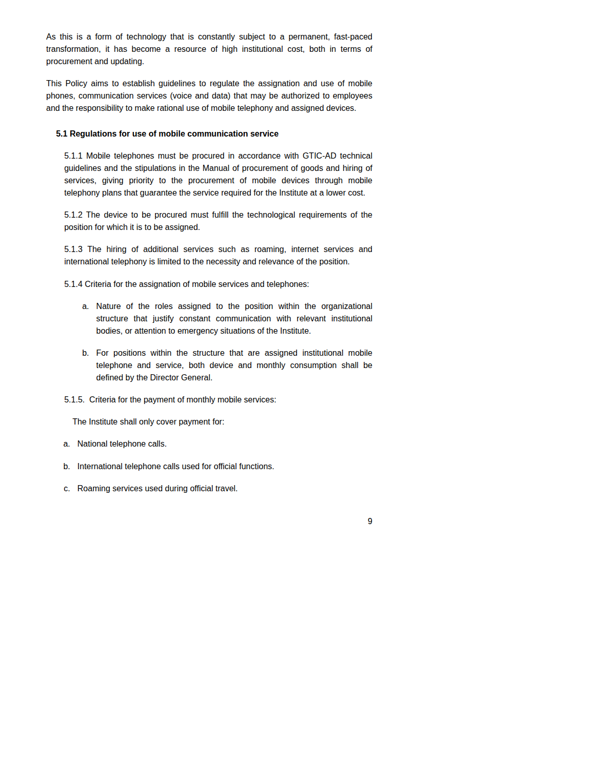As this is a form of technology that is constantly subject to a permanent, fast-paced transformation, it has become a resource of high institutional cost, both in terms of procurement and updating.
This Policy aims to establish guidelines to regulate the assignation and use of mobile phones, communication services (voice and data) that may be authorized to employees and the responsibility to make rational use of mobile telephony and assigned devices.
5.1 Regulations for use of mobile communication service
5.1.1 Mobile telephones must be procured in accordance with GTIC-AD technical guidelines and the stipulations in the Manual of procurement of goods and hiring of services, giving priority to the procurement of mobile devices through mobile telephony plans that guarantee the service required for the Institute at a lower cost.
5.1.2 The device to be procured must fulfill the technological requirements of the position for which it is to be assigned.
5.1.3 The hiring of additional services such as roaming, internet services and international telephony is limited to the necessity and relevance of the position.
5.1.4 Criteria for the assignation of mobile services and telephones:
Nature of the roles assigned to the position within the organizational structure that justify constant communication with relevant institutional bodies, or attention to emergency situations of the Institute.
For positions within the structure that are assigned institutional mobile telephone and service, both device and monthly consumption shall be defined by the Director General.
5.1.5. Criteria for the payment of monthly mobile services:
The Institute shall only cover payment for:
National telephone calls.
International telephone calls used for official functions.
Roaming services used during official travel.
9